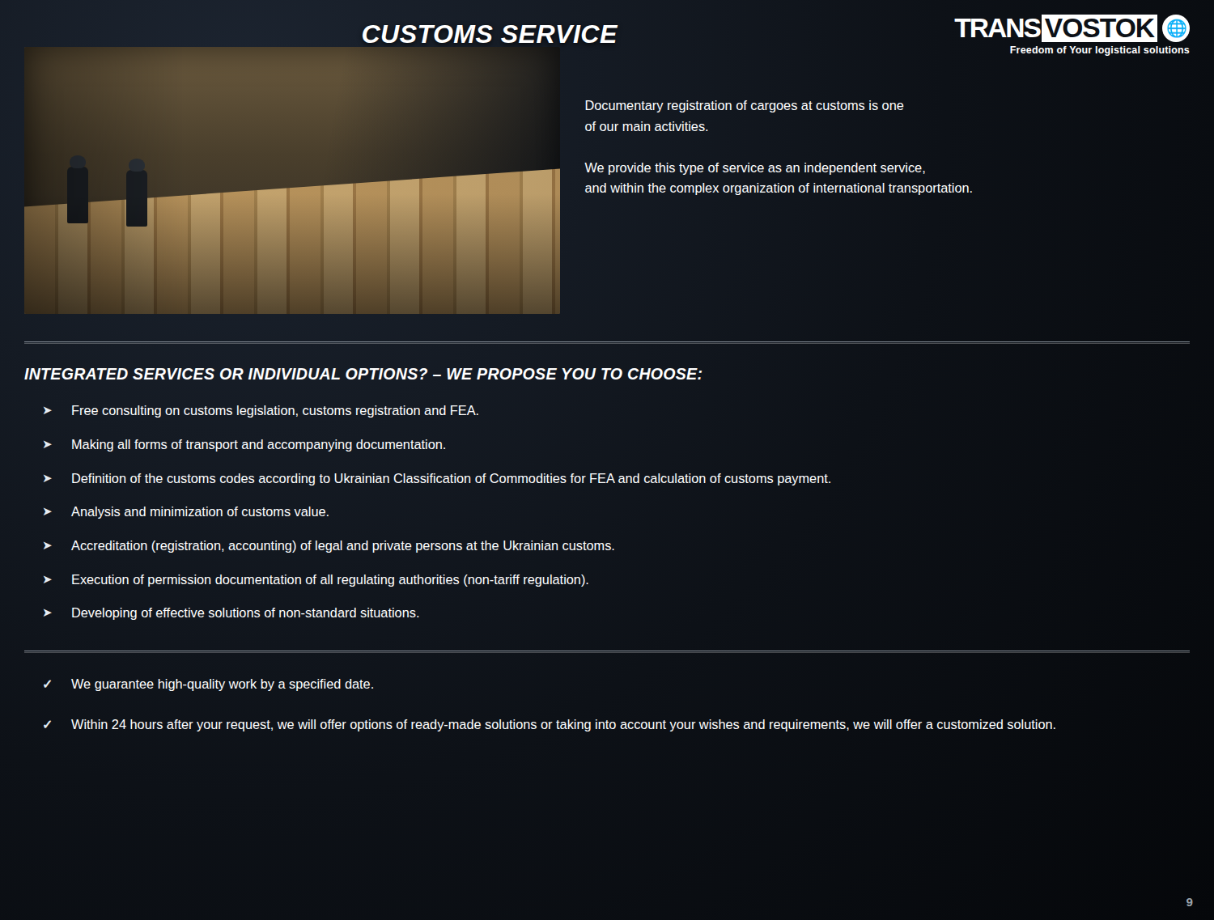CUSTOMS SERVICE
TRANS VOSTOK🌐
Freedom of Your logistical solutions
Documentary registration of cargoes at customs is one
of our main activities.
We provide this type of service as an independent service,
and within the complex organization of international transportation.
INTEGRATED SERVICES OR INDIVIDUAL OPTIONS? – WE PROPOSE YOU TO CHOOSE:
Free consulting on customs legislation, customs registration and FEA.
Making all forms of transport and accompanying documentation.
Definition of the customs codes according to Ukrainian Classification of Commodities for FEA and calculation of customs payment.
Analysis and minimization of customs value.
Accreditation (registration, accounting) of legal and private persons at the Ukrainian customs.
Execution of permission documentation of all regulating authorities (non-tariff regulation).
Developing of effective solutions of non-standard situations.
We guarantee high-quality work by a specified date.
Within 24 hours after your request, we will offer options of ready-made solutions or taking into account your wishes and requirements, we will offer a customized solution.
9